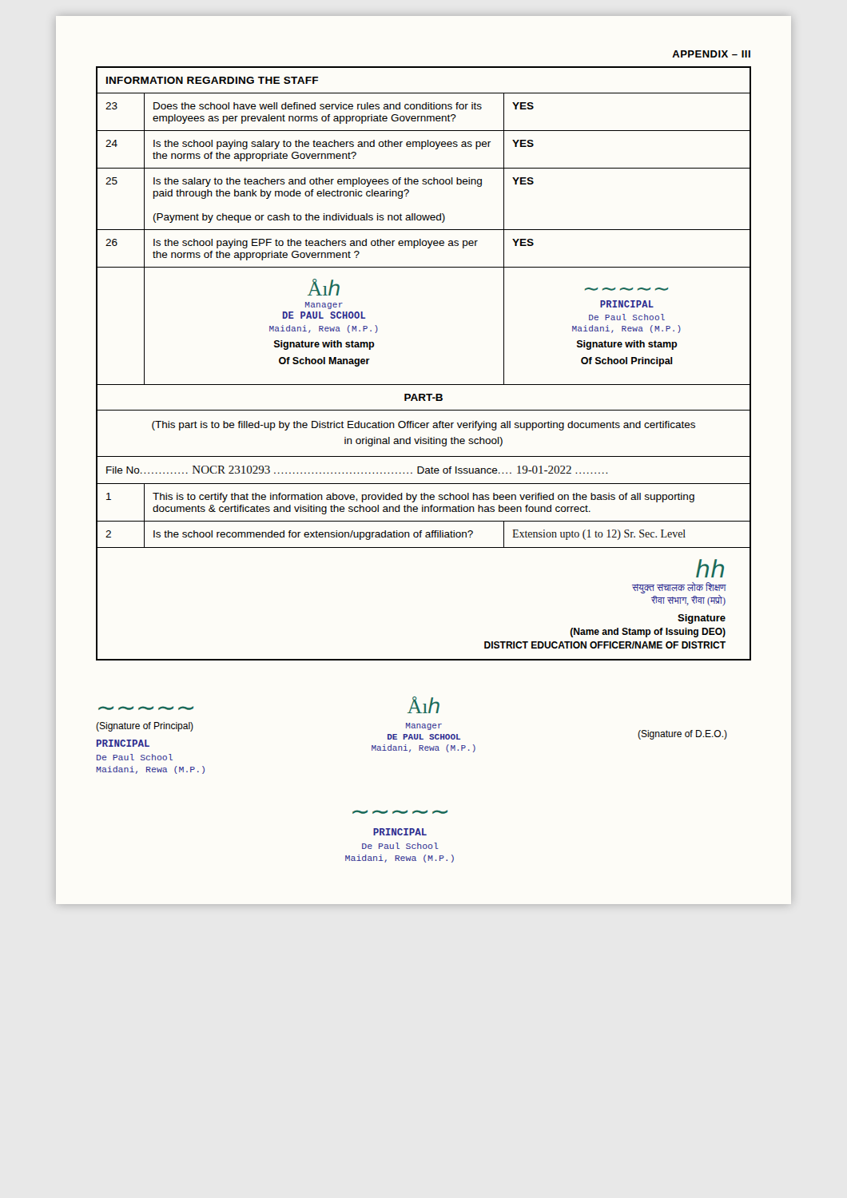APPENDIX – III
| INFORMATION REGARDING THE STAFF |
| 23 | Does the school have well defined service rules and conditions for its employees as per prevalent norms of appropriate Government? | YES |
| 24 | Is the school paying salary to the teachers and other employees as per the norms of the appropriate Government? | YES |
| 25 | Is the salary to the teachers and other employees of the school being paid through the bank by mode of electronic clearing? (Payment by cheque or cash to the individuals is not allowed) | YES |
| 26 | Is the school paying EPF to the teachers and other employee as per the norms of the appropriate Government ? | YES |
| | Åıℎ Manager DE PAUL SCHOOL Maidani, Rewa (M.P.) Signature with stamp Of School Manager | ∼∼∼∼∼ PRINCIPAL De Paul School Maidani, Rewa (M.P.) Signature with stamp Of School Principal |
| PART-B |
| (This part is to be filled-up by the District Education Officer after verifying all supporting documents and certificates in original and visiting the school) |
| File No ............. NOCR 2310293 ..................................... Date of Issuance .... 19-01-2022 ......... |
| 1 | This is to certify that the information above, provided by the school has been verified on the basis of all supporting documents & certificates and visiting the school and the information has been found correct. |
| 2 | Is the school recommended for extension/upgradation of affiliation? | Extension upto (1 to 12) Sr. Sec. Level |
| ℎℎ संयुक्त संचालक लोक शिक्षण रीवा संभाग, रीवा (मप्रो) Signature (Name and Stamp of Issuing DEO) DISTRICT EDUCATION OFFICER/NAME OF DISTRICT |
∼∼∼∼∼
(Signature of Principal)
PRINCIPAL
De Paul School
Maidani, Rewa (M.P.)
Åıℎ
Manager
DE PAUL SCHOOL
Maidani, Rewa (M.P.)
(Signature of D.E.O.)
∼∼∼∼∼
PRINCIPAL
De Paul School
Maidani, Rewa (M.P.)